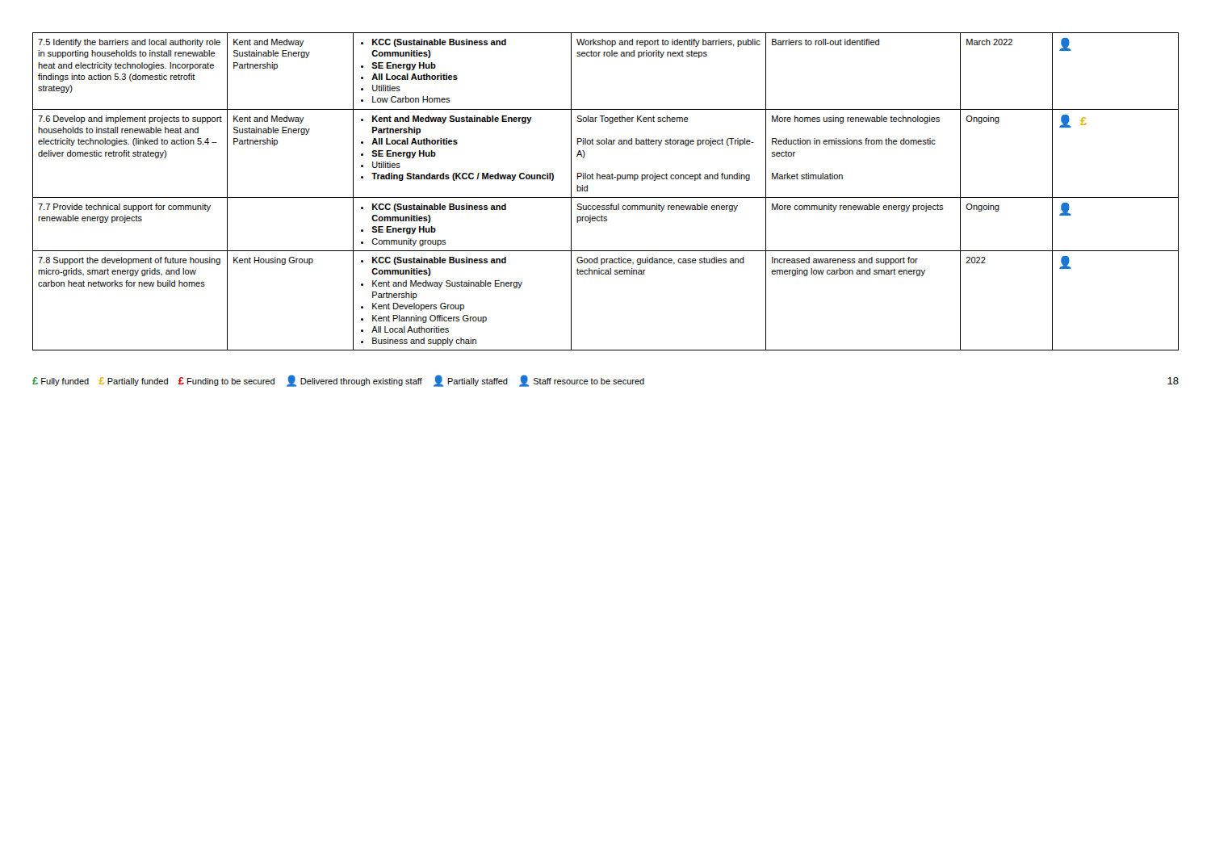| 7.5 Identify the barriers and local authority role in supporting households to install renewable heat and electricity technologies. Incorporate findings into action 5.3 (domestic retrofit strategy) | Kent and Medway Sustainable Energy Partnership | KCC (Sustainable Business and Communities) SE Energy Hub All Local Authorities Utilities Low Carbon Homes | Workshop and report to identify barriers, public sector role and priority next steps | Barriers to roll-out identified | March 2022 | 👤 |
| 7.6 Develop and implement projects to support households to install renewable heat and electricity technologies. (linked to action 5.4 – deliver domestic retrofit strategy) | Kent and Medway Sustainable Energy Partnership | Kent and Medway Sustainable Energy Partnership All Local Authorities SE Energy Hub Utilities Trading Standards (KCC / Medway Council) | Solar Together Kent scheme Pilot solar and battery storage project (Triple-A) Pilot heat-pump project concept and funding bid | More homes using renewable technologies Reduction in emissions from the domestic sector Market stimulation | Ongoing | 👤 £ |
| 7.7 Provide technical support for community renewable energy projects | | KCC (Sustainable Business and Communities) SE Energy Hub Community groups | Successful community renewable energy projects | More community renewable energy projects | Ongoing | 👤 |
| 7.8 Support the development of future housing micro-grids, smart energy grids, and low carbon heat networks for new build homes | Kent Housing Group | KCC (Sustainable Business and Communities) Kent and Medway Sustainable Energy Partnership Kent Developers Group Kent Planning Officers Group All Local Authorities Business and supply chain | Good practice, guidance, case studies and technical seminar | Increased awareness and support for emerging low carbon and smart energy | 2022 | 👤 |
£ Fully funded £ Partially funded £ Funding to be secured 👤 Delivered through existing staff 👤 Partially staffed 👤 Staff resource to be secured 18